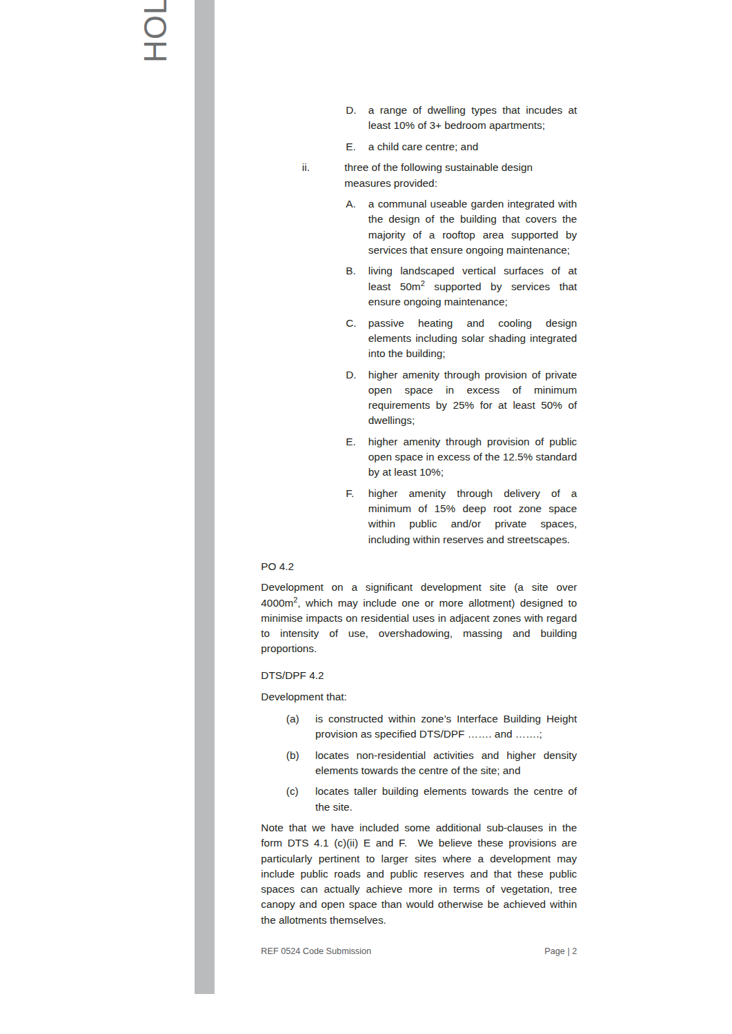HOLMES DYER.
D.
a range of dwelling types that incudes at least 10% of 3+ bedroom apartments;
E.
a child care centre; and
ii.
three of the following sustainable design measures provided:
A.
a communal useable garden integrated with the design of the building that covers the majority of a rooftop area supported by services that ensure ongoing maintenance;
B.
living landscaped vertical surfaces of at least 50m2 supported by services that ensure ongoing maintenance;
C.
passive heating and cooling design elements including solar shading integrated into the building;
D.
higher amenity through provision of private open space in excess of minimum requirements by 25% for at least 50% of dwellings;
E.
higher amenity through provision of public open space in excess of the 12.5% standard by at least 10%;
F.
higher amenity through delivery of a minimum of 15% deep root zone space within public and/or private spaces, including within reserves and streetscapes.
PO 4.2
Development on a significant development site (a site over 4000m2, which may include one or more allotment) designed to minimise impacts on residential uses in adjacent zones with regard to intensity of use, overshadowing, massing and building proportions.
DTS/DPF 4.2
Development that:
(a)
is constructed within zone’s Interface Building Height provision as specified DTS/DPF ……. and …….;
(b)
locates non-residential activities and higher density elements towards the centre of the site; and
(c)
locates taller building elements towards the centre of the site.
Note that we have included some additional sub-clauses in the form DTS 4.1 (c)(ii) E and F. We believe these provisions are particularly pertinent to larger sites where a development may include public roads and public reserves and that these public spaces can actually achieve more in terms of vegetation, tree canopy and open space than would otherwise be achieved within the allotments themselves.
REF 0524 Code Submission Page | 2